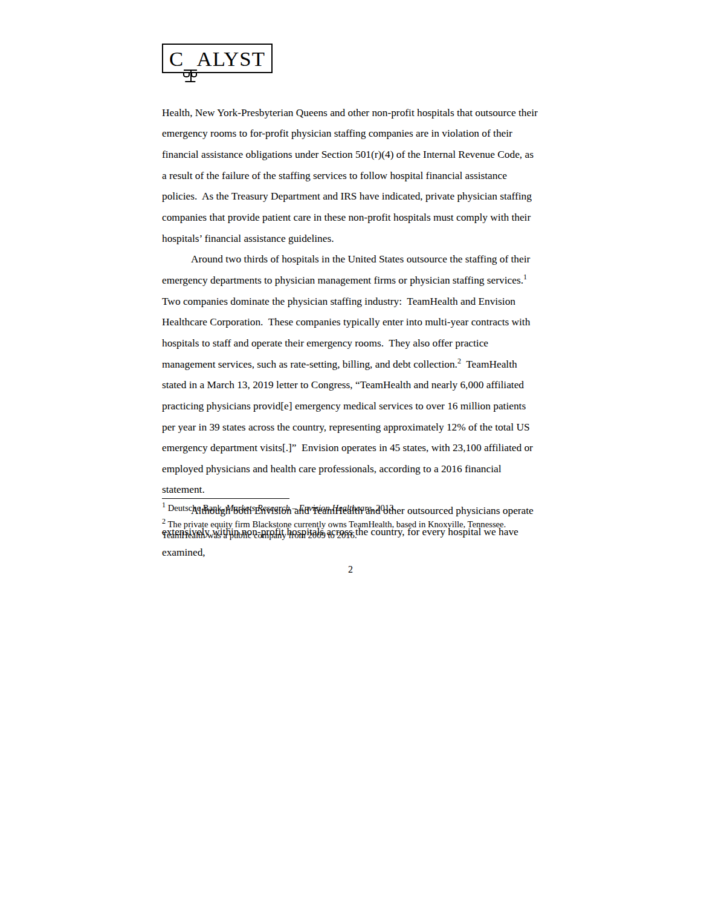C ALYST
Health, New York-Presbyterian Queens and other non-profit hospitals that outsource their emergency rooms to for-profit physician staffing companies are in violation of their financial assistance obligations under Section 501(r)(4) of the Internal Revenue Code, as a result of the failure of the staffing services to follow hospital financial assistance policies. As the Treasury Department and IRS have indicated, private physician staffing companies that provide patient care in these non-profit hospitals must comply with their hospitals’ financial assistance guidelines.
Around two thirds of hospitals in the United States outsource the staffing of their emergency departments to physician management firms or physician staffing services.1 Two companies dominate the physician staffing industry: TeamHealth and Envision Healthcare Corporation. These companies typically enter into multi-year contracts with hospitals to staff and operate their emergency rooms. They also offer practice management services, such as rate-setting, billing, and debt collection.2 TeamHealth stated in a March 13, 2019 letter to Congress, “TeamHealth and nearly 6,000 affiliated practicing physicians provid[e] emergency medical services to over 16 million patients per year in 39 states across the country, representing approximately 12% of the total US emergency department visits[.]” Envision operates in 45 states, with 23,100 affiliated or employed physicians and health care professionals, according to a 2016 financial statement.
Although both Envision and TeamHealth and other outsourced physicians operate extensively within non-profit hospitals across the country, for every hospital we have examined,
1 Deutsche Bank, Markets Research – Envision Healthcare, 2013.
2 The private equity firm Blackstone currently owns TeamHealth, based in Knoxville, Tennessee. TeamHealth was a public company from 2009 to 2016.
2